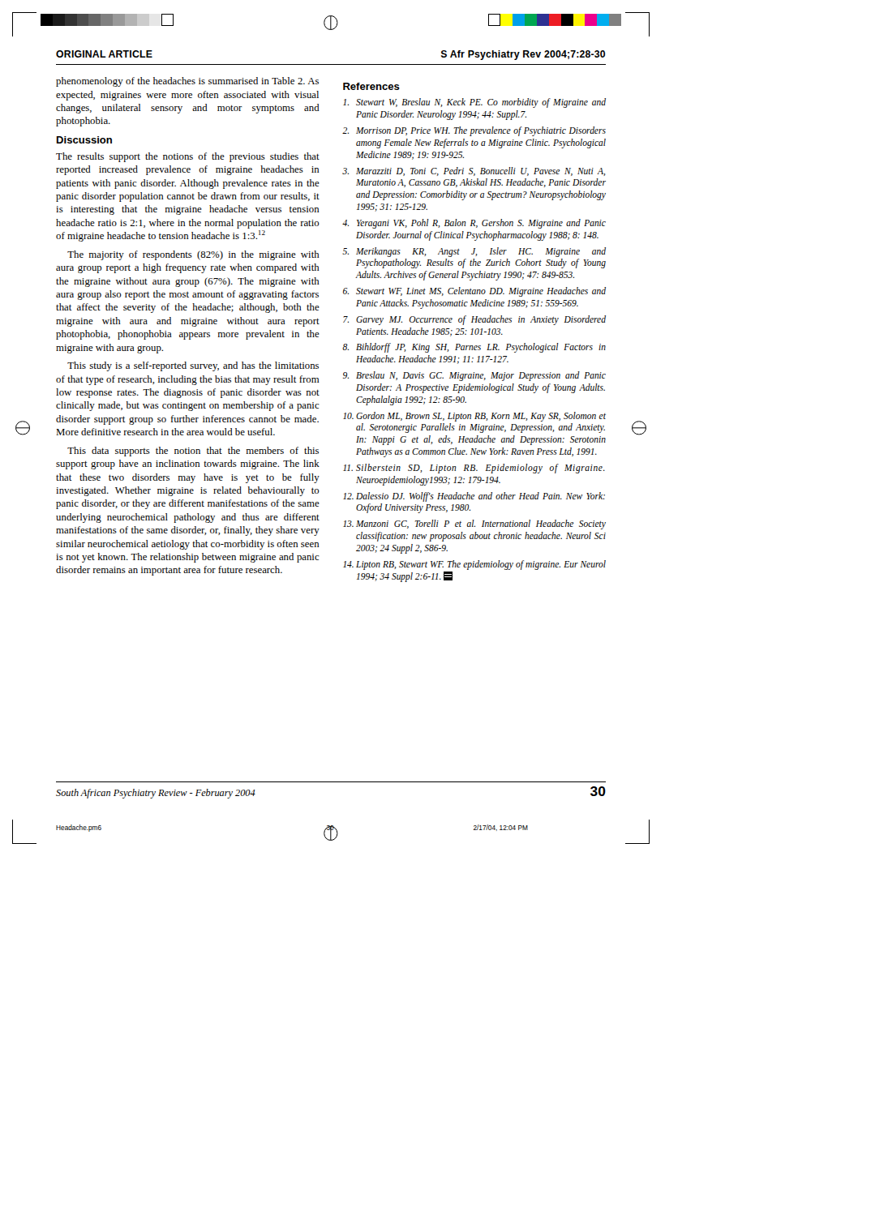Original Article
S Afr Psychiatry Rev 2004;7:28-30
phenomenology of the headaches is summarised in Table 2. As expected, migraines were more often associated with visual changes, unilateral sensory and motor symptoms and photophobia.
Discussion
The results support the notions of the previous studies that reported increased prevalence of migraine headaches in patients with panic disorder. Although prevalence rates in the panic disorder population cannot be drawn from our results, it is interesting that the migraine headache versus tension headache ratio is 2:1, where in the normal population the ratio of migraine headache to tension headache is 1:3.12
The majority of respondents (82%) in the migraine with aura group report a high frequency rate when compared with the migraine without aura group (67%). The migraine with aura group also report the most amount of aggravating factors that affect the severity of the headache; although, both the migraine with aura and migraine without aura report photophobia, phonophobia appears more prevalent in the migraine with aura group.
This study is a self-reported survey, and has the limitations of that type of research, including the bias that may result from low response rates. The diagnosis of panic disorder was not clinically made, but was contingent on membership of a panic disorder support group so further inferences cannot be made. More definitive research in the area would be useful.
This data supports the notion that the members of this support group have an inclination towards migraine. The link that these two disorders may have is yet to be fully investigated. Whether migraine is related behaviourally to panic disorder, or they are different manifestations of the same underlying neurochemical pathology and thus are different manifestations of the same disorder, or, finally, they share very similar neurochemical aetiology that co-morbidity is often seen is not yet known. The relationship between migraine and panic disorder remains an important area for future research.
References
Stewart W, Breslau N, Keck PE. Co morbidity of Migraine and Panic Disorder. Neurology 1994; 44: Suppl.7.
Morrison DP, Price WH. The prevalence of Psychiatric Disorders among Female New Referrals to a Migraine Clinic. Psychological Medicine 1989; 19: 919-925.
Marazziti D, Toni C, Pedri S, Bonucelli U, Pavese N, Nuti A, Muratonio A, Cassano GB, Akiskal HS. Headache, Panic Disorder and Depression: Comorbidity or a Spectrum? Neuropsychobiology 1995; 31: 125-129.
Yeragani VK, Pohl R, Balon R, Gershon S. Migraine and Panic Disorder. Journal of Clinical Psychopharmacology 1988; 8: 148.
Merikangas KR, Angst J, Isler HC. Migraine and Psychopathology. Results of the Zurich Cohort Study of Young Adults. Archives of General Psychiatry 1990; 47: 849-853.
Stewart WF, Linet MS, Celentano DD. Migraine Headaches and Panic Attacks. Psychosomatic Medicine 1989; 51: 559-569.
Garvey MJ. Occurrence of Headaches in Anxiety Disordered Patients. Headache 1985; 25: 101-103.
Bihldorff JP, King SH, Parnes LR. Psychological Factors in Headache. Headache 1991; 11: 117-127.
Breslau N, Davis GC. Migraine, Major Depression and Panic Disorder: A Prospective Epidemiological Study of Young Adults. Cephalalgia 1992; 12: 85-90.
Gordon ML, Brown SL, Lipton RB, Korn ML, Kay SR, Solomon et al. Serotonergic Parallels in Migraine, Depression, and Anxiety. In: Nappi G et al, eds, Headache and Depression: Serotonin Pathways as a Common Clue. New York: Raven Press Ltd, 1991.
Silberstein SD, Lipton RB. Epidemiology of Migraine. Neuroepidemiology1993; 12: 179-194.
Dalessio DJ. Wolff's Headache and other Head Pain. New York: Oxford University Press, 1980.
Manzoni GC, Torelli P et al. International Headache Society classification: new proposals about chronic headache. Neurol Sci 2003; 24 Suppl 2, S86-9.
Lipton RB, Stewart WF. The epidemiology of migraine. Eur Neurol 1994; 34 Suppl 2:6-11.
South African Psychiatry Review - February 2004
30
Headache.pm6
30
2/17/04, 12:04 PM